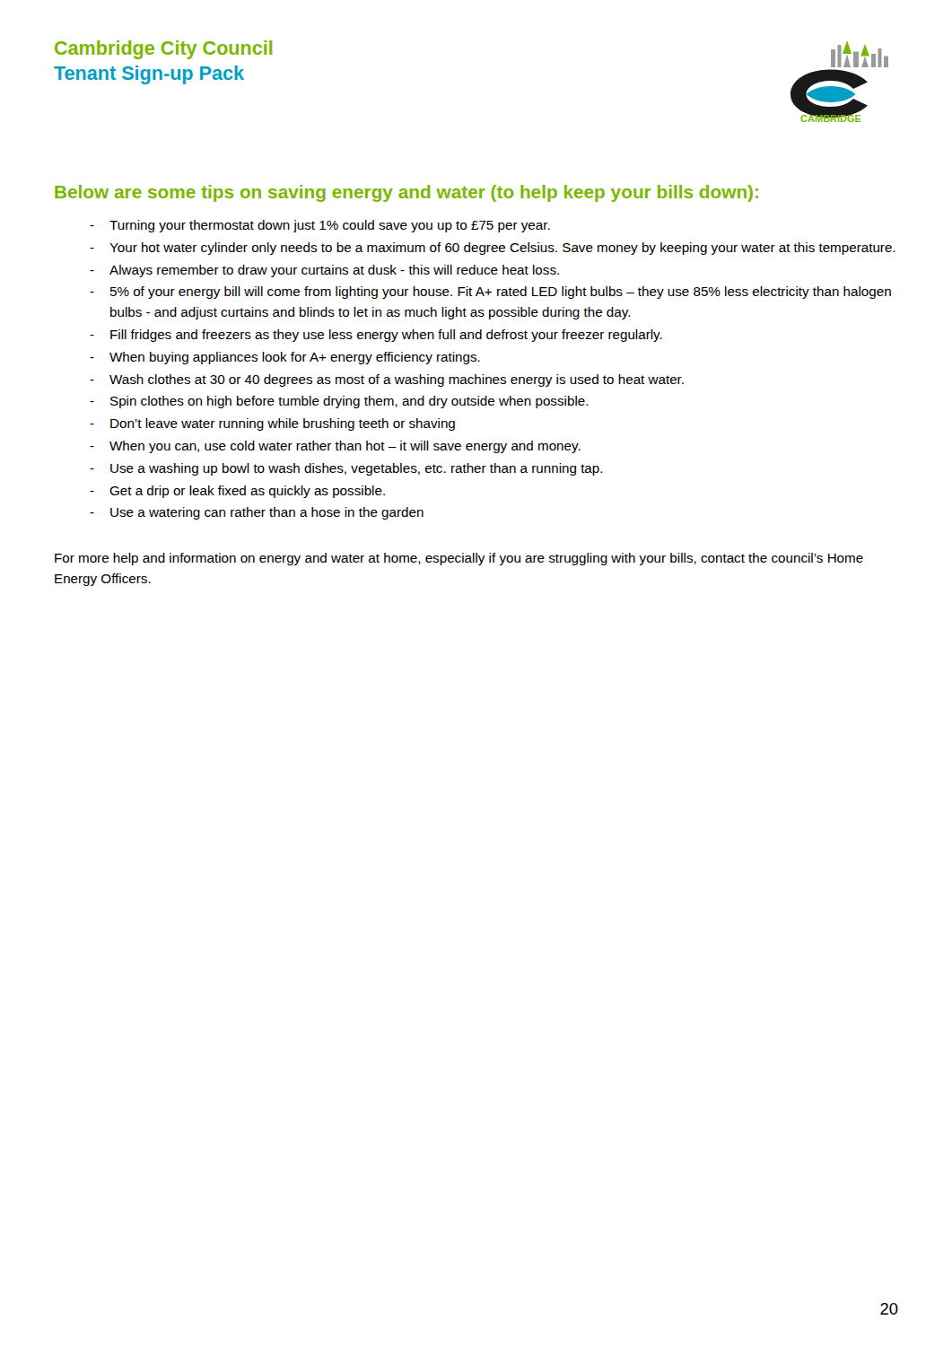Cambridge City Council
Tenant Sign-up Pack
Cambridge City Council logo CAMBRIDGE
Below are some tips on saving energy and water (to help keep your bills down):
Turning your thermostat down just 1% could save you up to £75 per year.
Your hot water cylinder only needs to be a maximum of 60 degree Celsius. Save money by keeping your water at this temperature.
Always remember to draw your curtains at dusk - this will reduce heat loss.
5% of your energy bill will come from lighting your house. Fit A+ rated LED light bulbs – they use 85% less electricity than halogen bulbs - and adjust curtains and blinds to let in as much light as possible during the day.
Fill fridges and freezers as they use less energy when full and defrost your freezer regularly.
When buying appliances look for A+ energy efficiency ratings.
Wash clothes at 30 or 40 degrees as most of a washing machines energy is used to heat water.
Spin clothes on high before tumble drying them, and dry outside when possible.
Don’t leave water running while brushing teeth or shaving
When you can, use cold water rather than hot – it will save energy and money.
Use a washing up bowl to wash dishes, vegetables, etc. rather than a running tap.
Get a drip or leak fixed as quickly as possible.
Use a watering can rather than a hose in the garden
For more help and information on energy and water at home, especially if you are struggling with your bills, contact the council’s Home Energy Officers.
20